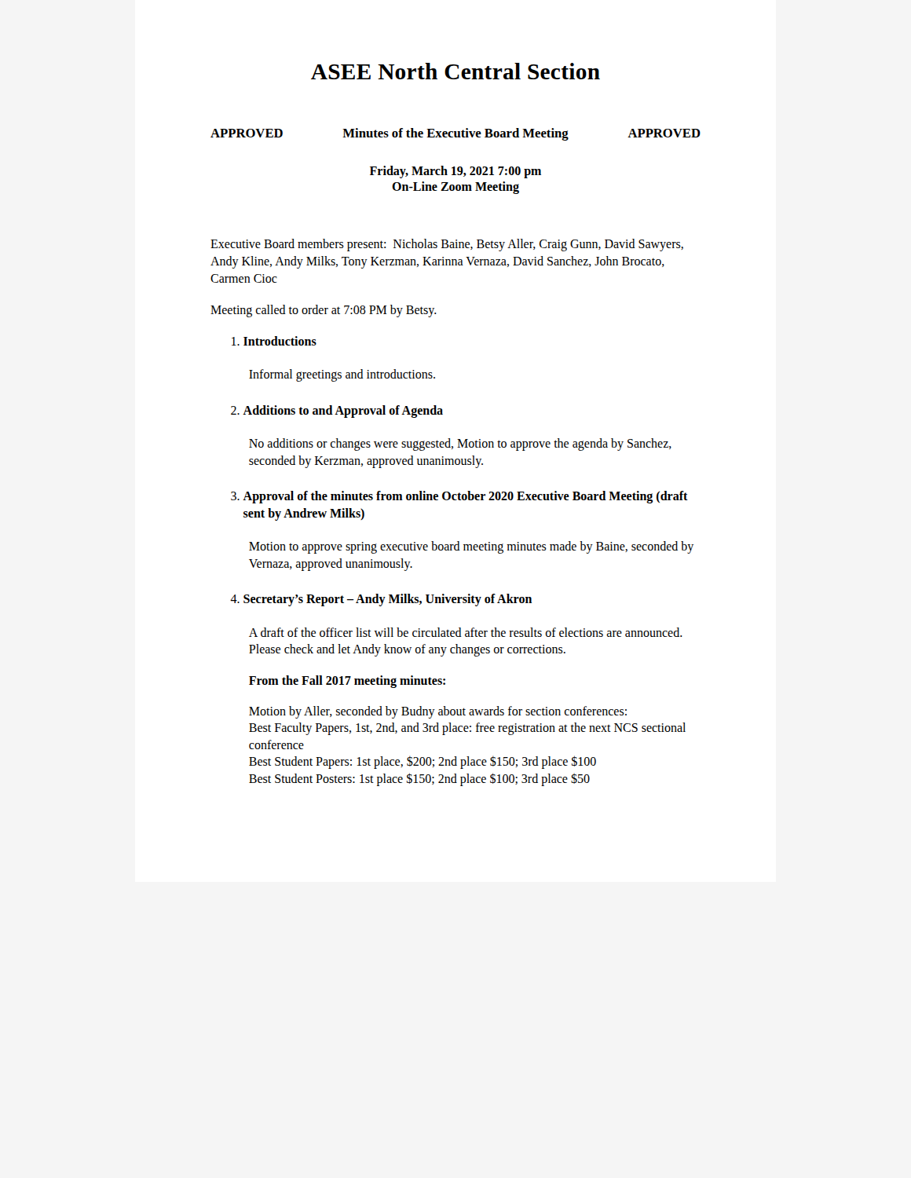ASEE North Central Section
APPROVED Minutes of the Executive Board Meeting APPROVED
Friday, March 19, 2021 7:00 pm
On-Line Zoom Meeting
Executive Board members present: Nicholas Baine, Betsy Aller, Craig Gunn, David Sawyers, Andy Kline, Andy Milks, Tony Kerzman, Karinna Vernaza, David Sanchez, John Brocato, Carmen Cioc
Meeting called to order at 7:08 PM by Betsy.
Introductions
Informal greetings and introductions.
Additions to and Approval of Agenda
No additions or changes were suggested, Motion to approve the agenda by Sanchez, seconded by Kerzman, approved unanimously.
Approval of the minutes from online October 2020 Executive Board Meeting (draft sent by Andrew Milks)
Motion to approve spring executive board meeting minutes made by Baine, seconded by Vernaza, approved unanimously.
Secretary’s Report – Andy Milks, University of Akron
A draft of the officer list will be circulated after the results of elections are announced. Please check and let Andy know of any changes or corrections.
From the Fall 2017 meeting minutes:
Motion by Aller, seconded by Budny about awards for section conferences:
Best Faculty Papers, 1st, 2nd, and 3rd place: free registration at the next NCS sectional conference
Best Student Papers: 1st place, $200; 2nd place $150; 3rd place $100
Best Student Posters: 1st place $150; 2nd place $100; 3rd place $50